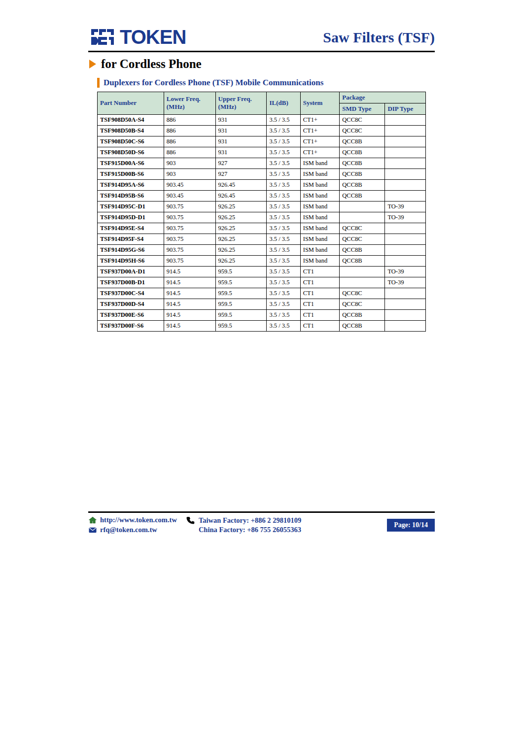TOKEN
Saw Filters (TSF)
for Cordless Phone
Duplexers for Cordless Phone (TSF) Mobile Communications
| Part Number | Lower Freq. (MHz) | Upper Freq. (MHz) | IL(dB) | System | Package |
| --- | --- | --- | --- | --- | --- |
| SMD Type | DIP Type |
| TSF908D50A-S4 | 886 | 931 | 3.5 / 3.5 | CT1+ | QCC8C | |
| TSF908D50B-S4 | 886 | 931 | 3.5 / 3.5 | CT1+ | QCC8C | |
| TSF908D50C-S6 | 886 | 931 | 3.5 / 3.5 | CT1+ | QCC8B | |
| TSF908D50D-S6 | 886 | 931 | 3.5 / 3.5 | CT1+ | QCC8B | |
| TSF915D00A-S6 | 903 | 927 | 3.5 / 3.5 | ISM band | QCC8B | |
| TSF915D00B-S6 | 903 | 927 | 3.5 / 3.5 | ISM band | QCC8B | |
| TSF914D95A-S6 | 903.45 | 926.45 | 3.5 / 3.5 | ISM band | QCC8B | |
| TSF914D95B-S6 | 903.45 | 926.45 | 3.5 / 3.5 | ISM band | QCC8B | |
| TSF914D95C-D1 | 903.75 | 926.25 | 3.5 / 3.5 | ISM band | | TO-39 |
| TSF914D95D-D1 | 903.75 | 926.25 | 3.5 / 3.5 | ISM band | | TO-39 |
| TSF914D95E-S4 | 903.75 | 926.25 | 3.5 / 3.5 | ISM band | QCC8C | |
| TSF914D95F-S4 | 903.75 | 926.25 | 3.5 / 3.5 | ISM band | QCC8C | |
| TSF914D95G-S6 | 903.75 | 926.25 | 3.5 / 3.5 | ISM band | QCC8B | |
| TSF914D95H-S6 | 903.75 | 926.25 | 3.5 / 3.5 | ISM band | QCC8B | |
| TSF937D00A-D1 | 914.5 | 959.5 | 3.5 / 3.5 | CT1 | | TO-39 |
| TSF937D00B-D1 | 914.5 | 959.5 | 3.5 / 3.5 | CT1 | | TO-39 |
| TSF937D00C-S4 | 914.5 | 959.5 | 3.5 / 3.5 | CT1 | QCC8C | |
| TSF937D00D-S4 | 914.5 | 959.5 | 3.5 / 3.5 | CT1 | QCC8C | |
| TSF937D00E-S6 | 914.5 | 959.5 | 3.5 / 3.5 | CT1 | QCC8B | |
| TSF937D00F-S6 | 914.5 | 959.5 | 3.5 / 3.5 | CT1 | QCC8B | |
http://www.token.com.tw
rfq@token.com.tw
Taiwan Factory: +886 2 29810109
China Factory: +86 755 26055363
Page: 10/14